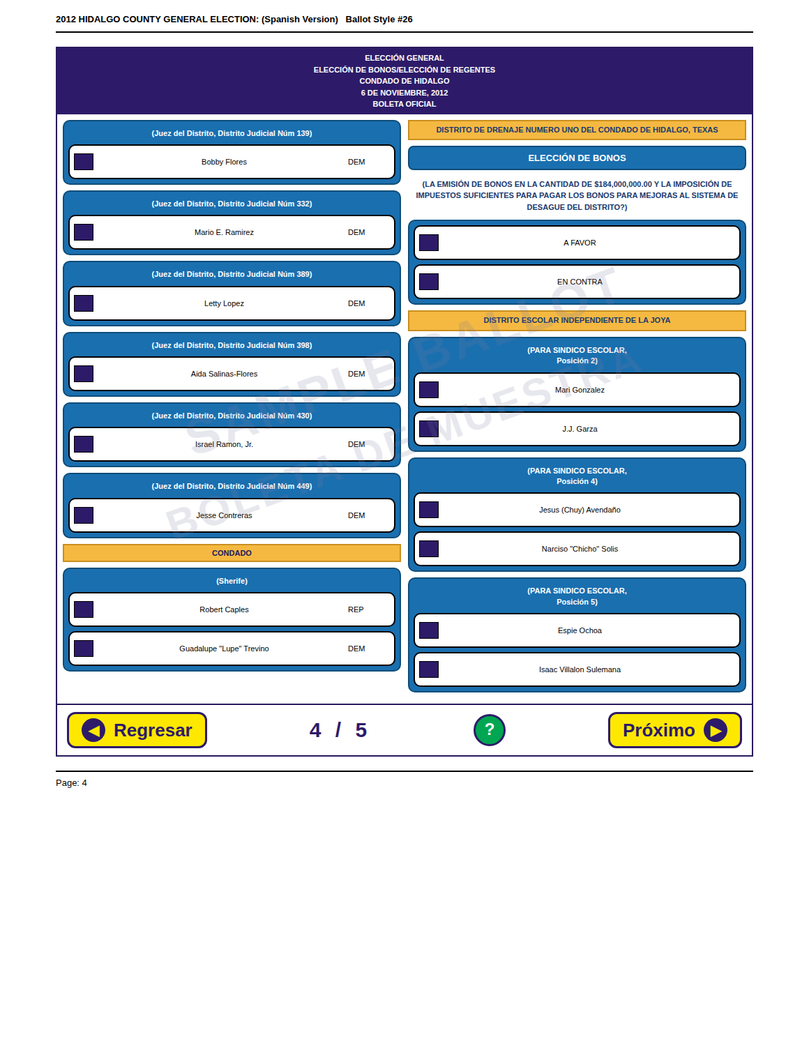2012 HIDALGO COUNTY GENERAL ELECTION: (Spanish Version) Ballot Style #26
ELECCIÓN GENERAL
ELECCIÓN DE BONOS/ELECCIÓN DE REGENTES
CONDADO DE HIDALGO
6 DE NOVIEMBRE, 2012
BOLETA OFICIAL
(Juez del Distrito, Distrito Judicial Núm 139)
Bobby Flores
DEM
(Juez del Distrito, Distrito Judicial Núm 332)
Mario E. Ramirez
DEM
(Juez del Distrito, Distrito Judicial Núm 389)
Letty Lopez
DEM
(Juez del Distrito, Distrito Judicial Núm 398)
Aida Salinas-Flores
DEM
(Juez del Distrito, Distrito Judicial Núm 430)
Israel Ramon, Jr.
DEM
(Juez del Distrito, Distrito Judicial Núm 449)
Jesse Contreras
DEM
CONDADO
(Sherife)
Robert Caples
REP
Guadalupe "Lupe" Trevino
DEM
DISTRITO DE DRENAJE NUMERO UNO DEL CONDADO DE HIDALGO, TEXAS
ELECCIÓN DE BONOS
(LA EMISIÓN DE BONOS EN LA CANTIDAD DE $184,000,000.00 Y LA IMPOSICIÓN DE IMPUESTOS SUFICIENTES PARA PAGAR LOS BONOS PARA MEJORAS AL SISTEMA DE DESAGUE DEL DISTRITO?)
A FAVOR
EN CONTRA
DISTRITO ESCOLAR INDEPENDIENTE DE LA JOYA
(PARA SINDICO ESCOLAR,
Posición 2)
Mari Gonzalez
J.J. Garza
(PARA SINDICO ESCOLAR,
Posición 4)
Jesus (Chuy) Avendaño
Narciso "Chicho" Solis
(PARA SINDICO ESCOLAR,
Posición 5)
Espie Ochoa
Isaac Villalon Sulemana
◀ Regresar
4 / 5
?
Próximo ▶
SAMPLE BALLOT
BOLETA DE MUESTRA
Page: 4